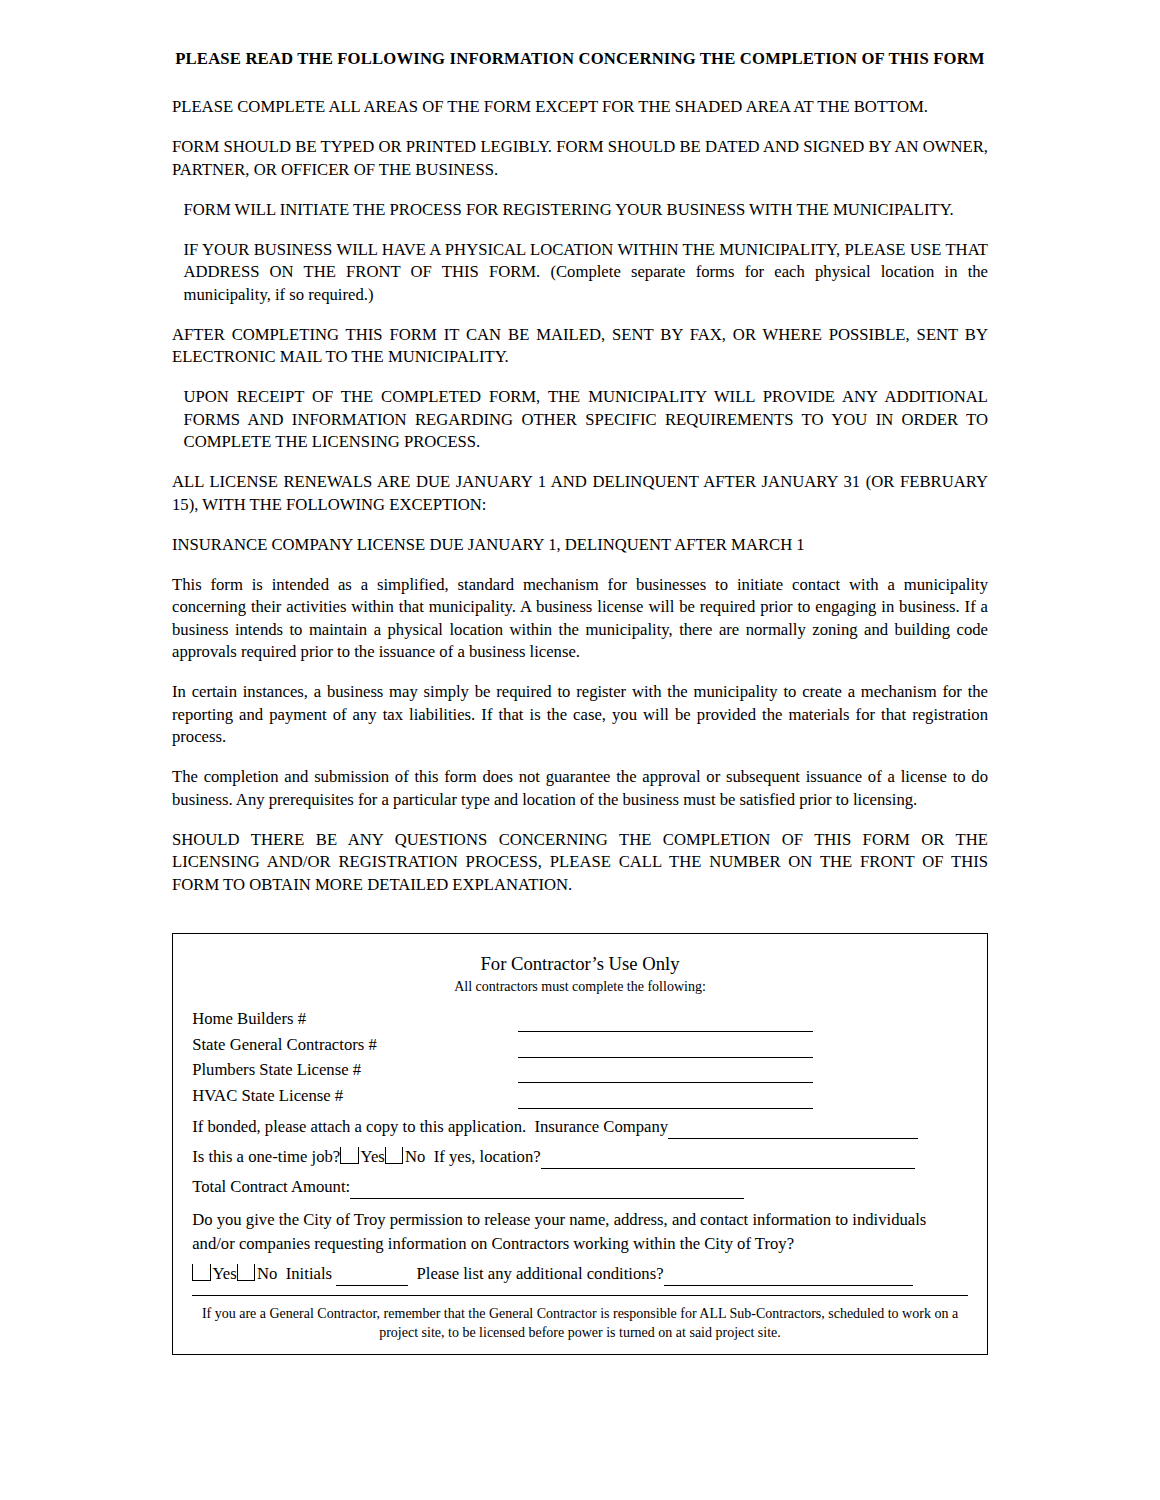PLEASE READ THE FOLLOWING INFORMATION CONCERNING THE COMPLETION OF THIS FORM
Please complete all areas of the form except for the shaded area at the bottom.
Form should be typed or printed legibly. Form should be dated and signed by an owner, partner, or officer of the business.
Form will initiate the process for registering your business with the municipality.
IF YOUR BUSINESS WILL HAVE A PHYSICAL LOCATION WITHIN THE MUNICIPALITY, PLEASE USE THAT ADDRESS ON THE FRONT OF THIS FORM. (Complete separate forms for each physical location in the municipality, if so required.)
After completing this form it can be mailed, sent by fax, or where possible, sent by electronic mail to the municipality.
Upon receipt of the completed form, the municipality will provide any additional forms and information regarding other specific requirements to you in order to complete the licensing process.
All license renewals are due January 1 and delinquent after January 31 (or February 15), with the following exception:
Insurance company license due January 1, delinquent after March 1
This form is intended as a simplified, standard mechanism for businesses to initiate contact with a municipality concerning their activities within that municipality. A business license will be required prior to engaging in business. If a business intends to maintain a physical location within the municipality, there are normally zoning and building code approvals required prior to the issuance of a business license.
In certain instances, a business may simply be required to register with the municipality to create a mechanism for the reporting and payment of any tax liabilities. If that is the case, you will be provided the materials for that registration process.
The completion and submission of this form does not guarantee the approval or subsequent issuance of a license to do business. Any prerequisites for a particular type and location of the business must be satisfied prior to licensing.
Should there be any questions concerning the completion of this form or the licensing and/or registration process, please call the number on the front of this form to obtain more detailed explanation.
For Contractor’s Use Only
All contractors must complete the following:
| Home Builders # | | |
| State General Contractors # | | |
| Plumbers State License # | | |
| HVAC State License # | | |
If bonded, please attach a copy to this application. Insurance Company
Is this a one-time job? Yes No If yes, location?
Total Contract Amount:
Do you give the City of Troy permission to release your name, address, and contact information to individuals and/or companies requesting information on Contractors working within the City of Troy?
Yes No Initials Please list any additional conditions?
If you are a General Contractor, remember that the General Contractor is responsible for ALL Sub-Contractors, scheduled to work on a project site, to be licensed before power is turned on at said project site.